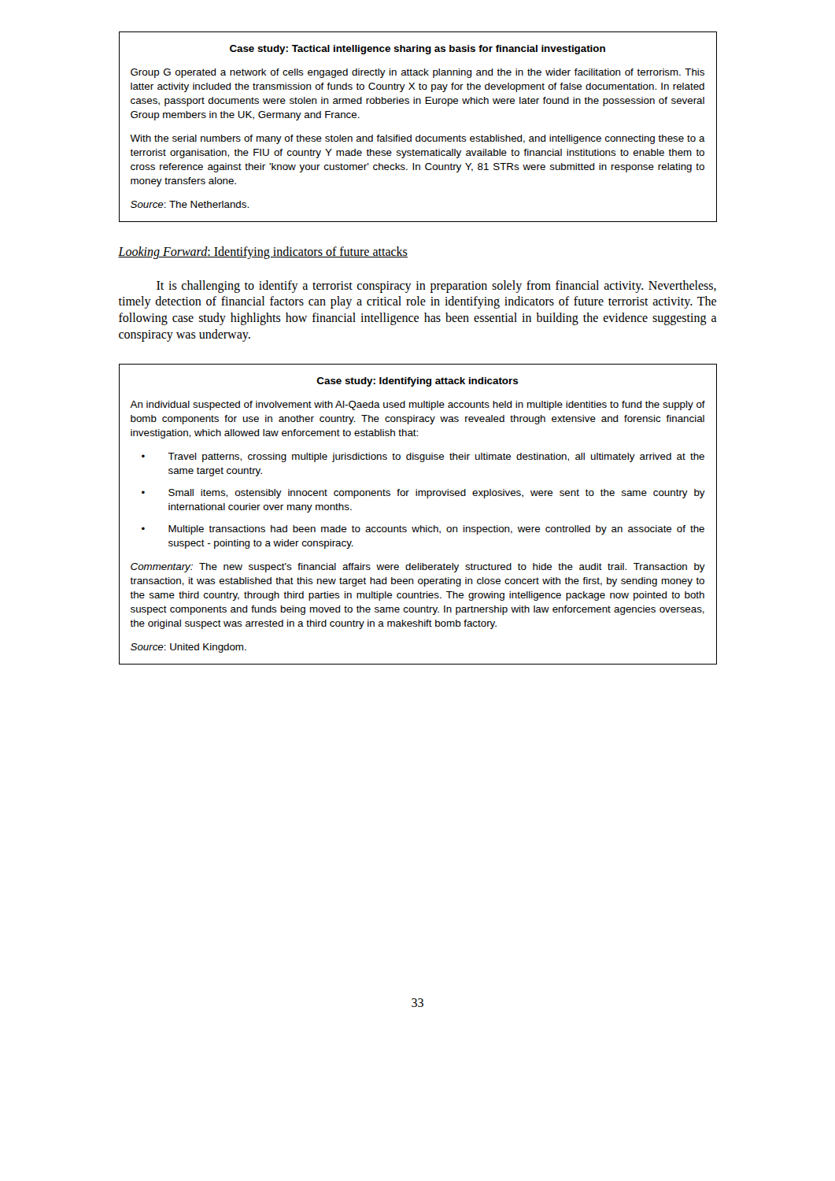Case study: Tactical intelligence sharing as basis for financial investigation
Group G operated a network of cells engaged directly in attack planning and the in the wider facilitation of terrorism. This latter activity included the transmission of funds to Country X to pay for the development of false documentation. In related cases, passport documents were stolen in armed robberies in Europe which were later found in the possession of several Group members in the UK, Germany and France.
With the serial numbers of many of these stolen and falsified documents established, and intelligence connecting these to a terrorist organisation, the FIU of country Y made these systematically available to financial institutions to enable them to cross reference against their 'know your customer' checks. In Country Y, 81 STRs were submitted in response relating to money transfers alone.
Source: The Netherlands.
Looking Forward: Identifying indicators of future attacks
It is challenging to identify a terrorist conspiracy in preparation solely from financial activity. Nevertheless, timely detection of financial factors can play a critical role in identifying indicators of future terrorist activity. The following case study highlights how financial intelligence has been essential in building the evidence suggesting a conspiracy was underway.
Case study: Identifying attack indicators
An individual suspected of involvement with Al-Qaeda used multiple accounts held in multiple identities to fund the supply of bomb components for use in another country. The conspiracy was revealed through extensive and forensic financial investigation, which allowed law enforcement to establish that:
Travel patterns, crossing multiple jurisdictions to disguise their ultimate destination, all ultimately arrived at the same target country.
Small items, ostensibly innocent components for improvised explosives, were sent to the same country by international courier over many months.
Multiple transactions had been made to accounts which, on inspection, were controlled by an associate of the suspect - pointing to a wider conspiracy.
Commentary: The new suspect's financial affairs were deliberately structured to hide the audit trail. Transaction by transaction, it was established that this new target had been operating in close concert with the first, by sending money to the same third country, through third parties in multiple countries. The growing intelligence package now pointed to both suspect components and funds being moved to the same country. In partnership with law enforcement agencies overseas, the original suspect was arrested in a third country in a makeshift bomb factory.
Source: United Kingdom.
33